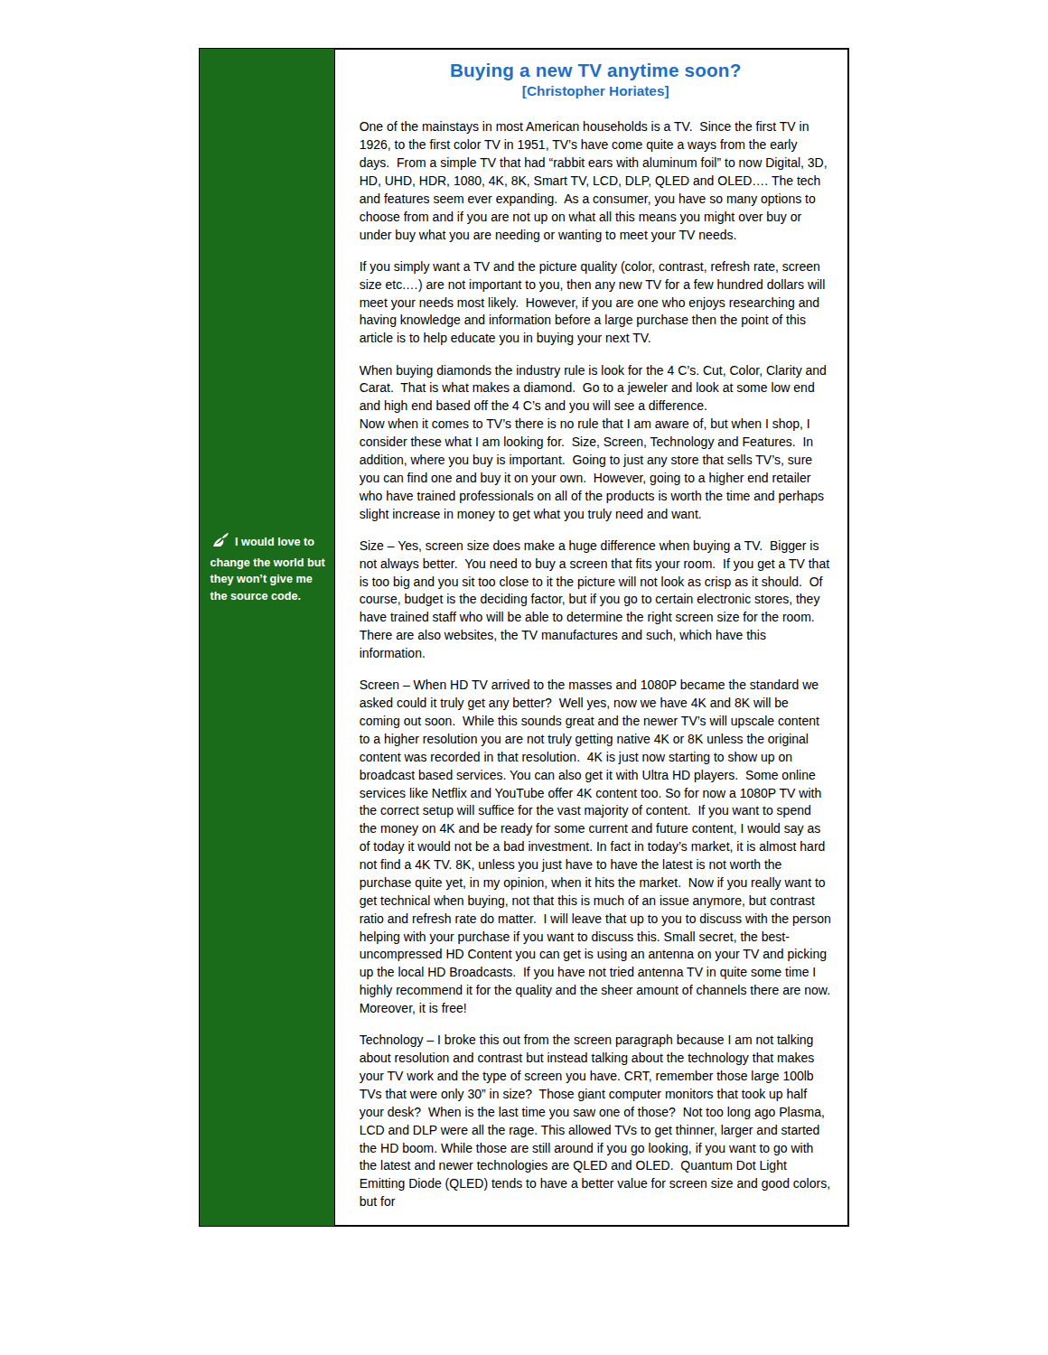I would love to change the world but they won’t give me the source code.
Buying a new TV anytime soon?
[Christopher Horiates]
One of the mainstays in most American households is a TV. Since the first TV in 1926, to the first color TV in 1951, TV’s have come quite a ways from the early days. From a simple TV that had “rabbit ears with aluminum foil” to now Digital, 3D, HD, UHD, HDR, 1080, 4K, 8K, Smart TV, LCD, DLP, QLED and OLED…. The tech and features seem ever expanding. As a consumer, you have so many options to choose from and if you are not up on what all this means you might over buy or under buy what you are needing or wanting to meet your TV needs.
If you simply want a TV and the picture quality (color, contrast, refresh rate, screen size etc.…) are not important to you, then any new TV for a few hundred dollars will meet your needs most likely. However, if you are one who enjoys researching and having knowledge and information before a large purchase then the point of this article is to help educate you in buying your next TV.
When buying diamonds the industry rule is look for the 4 C’s. Cut, Color, Clarity and Carat. That is what makes a diamond. Go to a jeweler and look at some low end and high end based off the 4 C’s and you will see a difference.
Now when it comes to TV’s there is no rule that I am aware of, but when I shop, I consider these what I am looking for. Size, Screen, Technology and Features. In addition, where you buy is important. Going to just any store that sells TV’s, sure you can find one and buy it on your own. However, going to a higher end retailer who have trained professionals on all of the products is worth the time and perhaps slight increase in money to get what you truly need and want.
Size – Yes, screen size does make a huge difference when buying a TV. Bigger is not always better. You need to buy a screen that fits your room. If you get a TV that is too big and you sit too close to it the picture will not look as crisp as it should. Of course, budget is the deciding factor, but if you go to certain electronic stores, they have trained staff who will be able to determine the right screen size for the room. There are also websites, the TV manufactures and such, which have this information.
Screen – When HD TV arrived to the masses and 1080P became the standard we asked could it truly get any better? Well yes, now we have 4K and 8K will be coming out soon. While this sounds great and the newer TV’s will upscale content to a higher resolution you are not truly getting native 4K or 8K unless the original content was recorded in that resolution. 4K is just now starting to show up on broadcast based services. You can also get it with Ultra HD players. Some online services like Netflix and YouTube offer 4K content too. So for now a 1080P TV with the correct setup will suffice for the vast majority of content. If you want to spend the money on 4K and be ready for some current and future content, I would say as of today it would not be a bad investment. In fact in today’s market, it is almost hard not find a 4K TV. 8K, unless you just have to have the latest is not worth the purchase quite yet, in my opinion, when it hits the market. Now if you really want to get technical when buying, not that this is much of an issue anymore, but contrast ratio and refresh rate do matter. I will leave that up to you to discuss with the person helping with your purchase if you want to discuss this. Small secret, the best-uncompressed HD Content you can get is using an antenna on your TV and picking up the local HD Broadcasts. If you have not tried antenna TV in quite some time I highly recommend it for the quality and the sheer amount of channels there are now. Moreover, it is free!
Technology – I broke this out from the screen paragraph because I am not talking about resolution and contrast but instead talking about the technology that makes your TV work and the type of screen you have. CRT, remember those large 100lb TVs that were only 30” in size? Those giant computer monitors that took up half your desk? When is the last time you saw one of those? Not too long ago Plasma, LCD and DLP were all the rage. This allowed TVs to get thinner, larger and started the HD boom. While those are still around if you go looking, if you want to go with the latest and newer technologies are QLED and OLED. Quantum Dot Light Emitting Diode (QLED) tends to have a better value for screen size and good colors, but for